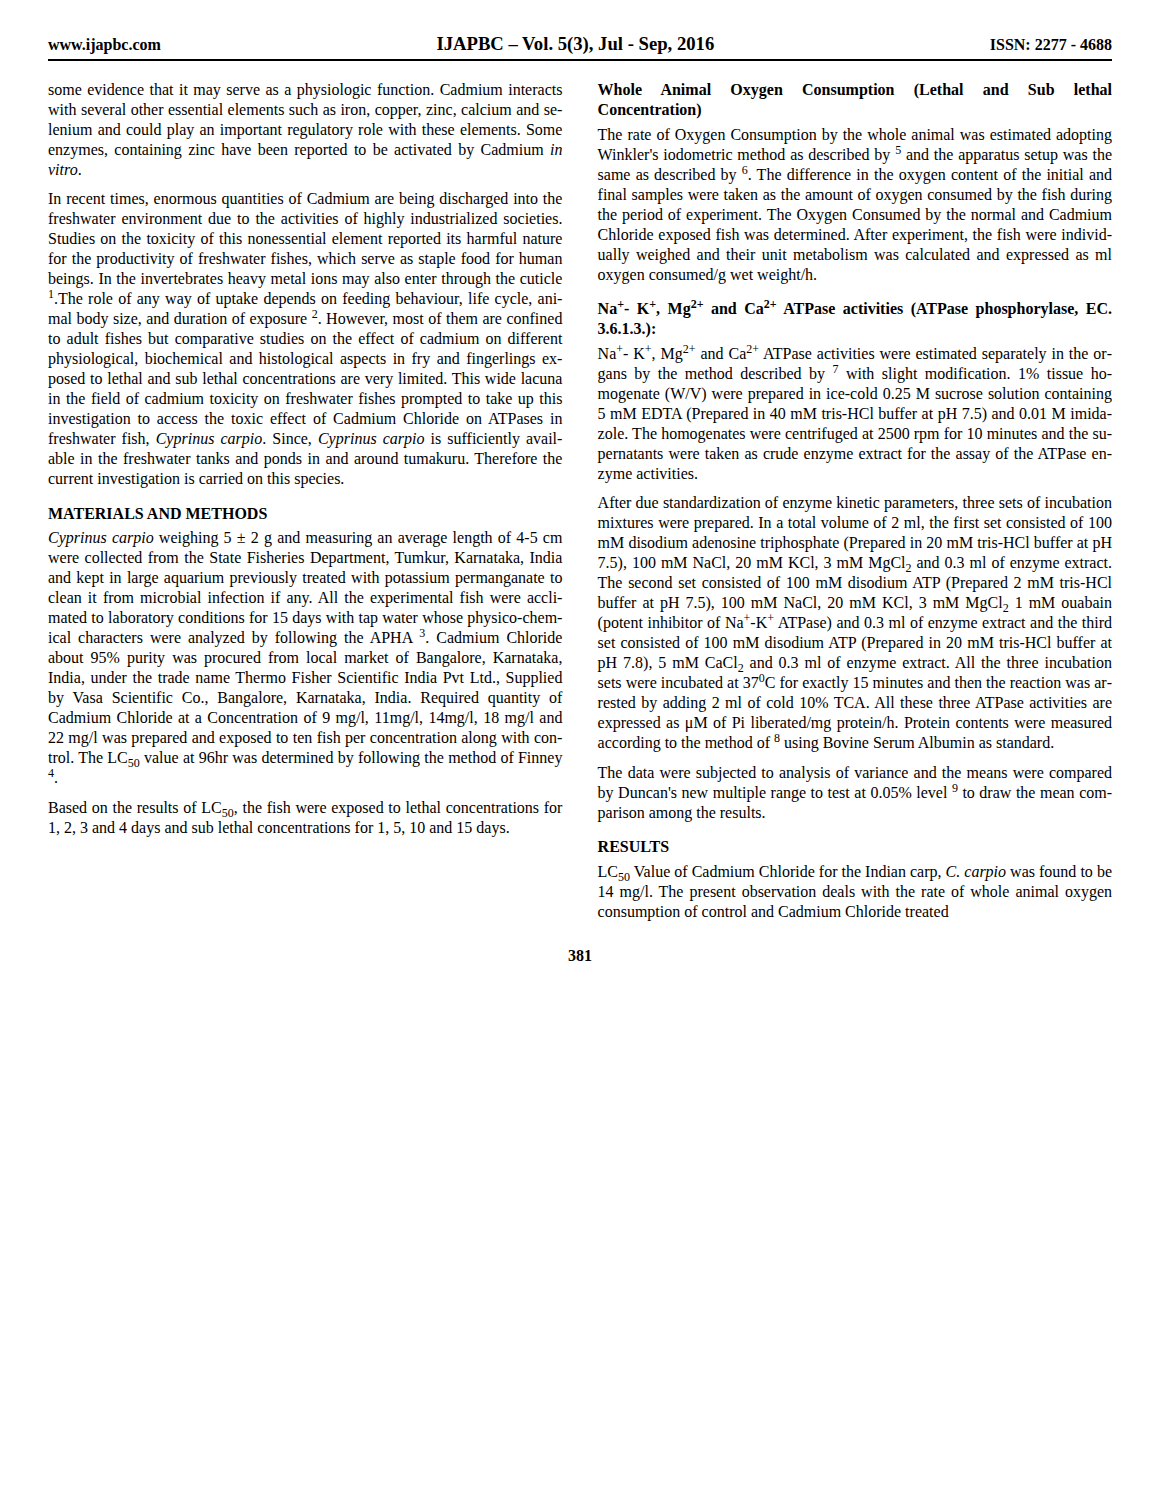www.ijapbc.com IJAPBC – Vol. 5(3), Jul - Sep, 2016 ISSN: 2277 - 4688
some evidence that it may serve as a physiologic function. Cadmium interacts with several other essential elements such as iron, copper, zinc, calcium and selenium and could play an important regulatory role with these elements. Some enzymes, containing zinc have been reported to be activated by Cadmium in vitro.
In recent times, enormous quantities of Cadmium are being discharged into the freshwater environment due to the activities of highly industrialized societies. Studies on the toxicity of this nonessential element reported its harmful nature for the productivity of freshwater fishes, which serve as staple food for human beings. In the invertebrates heavy metal ions may also enter through the cuticle 1.The role of any way of uptake depends on feeding behaviour, life cycle, animal body size, and duration of exposure 2. However, most of them are confined to adult fishes but comparative studies on the effect of cadmium on different physiological, biochemical and histological aspects in fry and fingerlings exposed to lethal and sub lethal concentrations are very limited. This wide lacuna in the field of cadmium toxicity on freshwater fishes prompted to take up this investigation to access the toxic effect of Cadmium Chloride on ATPases in freshwater fish, Cyprinus carpio. Since, Cyprinus carpio is sufficiently available in the freshwater tanks and ponds in and around tumakuru. Therefore the current investigation is carried on this species.
MATERIALS AND METHODS
Cyprinus carpio weighing 5 ± 2 g and measuring an average length of 4-5 cm were collected from the State Fisheries Department, Tumkur, Karnataka, India and kept in large aquarium previously treated with potassium permanganate to clean it from microbial infection if any. All the experimental fish were acclimated to laboratory conditions for 15 days with tap water whose physico-chemical characters were analyzed by following the APHA 3. Cadmium Chloride about 95% purity was procured from local market of Bangalore, Karnataka, India, under the trade name Thermo Fisher Scientific India Pvt Ltd., Supplied by Vasa Scientific Co., Bangalore, Karnataka, India. Required quantity of Cadmium Chloride at a Concentration of 9 mg/l, 11mg/l, 14mg/l, 18 mg/l and 22 mg/l was prepared and exposed to ten fish per concentration along with control. The LC50 value at 96hr was determined by following the method of Finney 4.
Based on the results of LC50, the fish were exposed to lethal concentrations for 1, 2, 3 and 4 days and sub lethal concentrations for 1, 5, 10 and 15 days.
Whole Animal Oxygen Consumption (Lethal and Sub lethal Concentration)
The rate of Oxygen Consumption by the whole animal was estimated adopting Winkler's iodometric method as described by 5 and the apparatus setup was the same as described by 6. The difference in the oxygen content of the initial and final samples were taken as the amount of oxygen consumed by the fish during the period of experiment. The Oxygen Consumed by the normal and Cadmium Chloride exposed fish was determined. After experiment, the fish were individually weighed and their unit metabolism was calculated and expressed as ml oxygen consumed/g wet weight/h.
Na+- K+, Mg2+ and Ca2+ ATPase activities (ATPase phosphorylase, EC. 3.6.1.3.):
Na+- K+, Mg2+ and Ca2+ ATPase activities were estimated separately in the organs by the method described by 7 with slight modification. 1% tissue homogenate (W/V) were prepared in ice-cold 0.25 M sucrose solution containing 5 mM EDTA (Prepared in 40 mM tris-HCl buffer at pH 7.5) and 0.01 M imidazole. The homogenates were centrifuged at 2500 rpm for 10 minutes and the supernatants were taken as crude enzyme extract for the assay of the ATPase enzyme activities.
After due standardization of enzyme kinetic parameters, three sets of incubation mixtures were prepared. In a total volume of 2 ml, the first set consisted of 100 mM disodium adenosine triphosphate (Prepared in 20 mM tris-HCl buffer at pH 7.5), 100 mM NaCl, 20 mM KCl, 3 mM MgCl2 and 0.3 ml of enzyme extract. The second set consisted of 100 mM disodium ATP (Prepared 2 mM tris-HCl buffer at pH 7.5), 100 mM NaCl, 20 mM KCl, 3 mM MgCl2 1 mM ouabain (potent inhibitor of Na+-K+ ATPase) and 0.3 ml of enzyme extract and the third set consisted of 100 mM disodium ATP (Prepared in 20 mM tris-HCl buffer at pH 7.8), 5 mM CaCl2 and 0.3 ml of enzyme extract. All the three incubation sets were incubated at 370C for exactly 15 minutes and then the reaction was arrested by adding 2 ml of cold 10% TCA. All these three ATPase activities are expressed as μM of Pi liberated/mg protein/h. Protein contents were measured according to the method of 8 using Bovine Serum Albumin as standard.
The data were subjected to analysis of variance and the means were compared by Duncan's new multiple range to test at 0.05% level 9 to draw the mean comparison among the results.
RESULTS
LC50 Value of Cadmium Chloride for the Indian carp, C. carpio was found to be 14 mg/l. The present observation deals with the rate of whole animal oxygen consumption of control and Cadmium Chloride treated
381